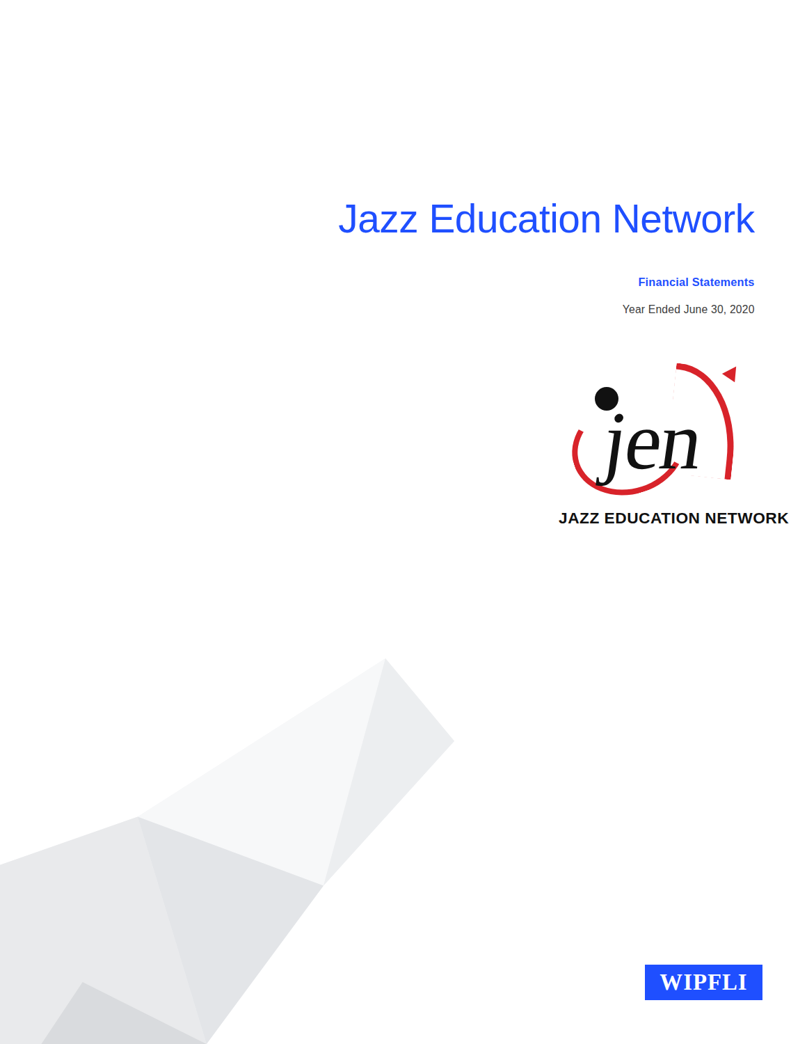Jazz Education Network
Financial Statements
Year Ended June 30, 2020
jen
JAZZ EDUCATION NETWORK
WIPFLI